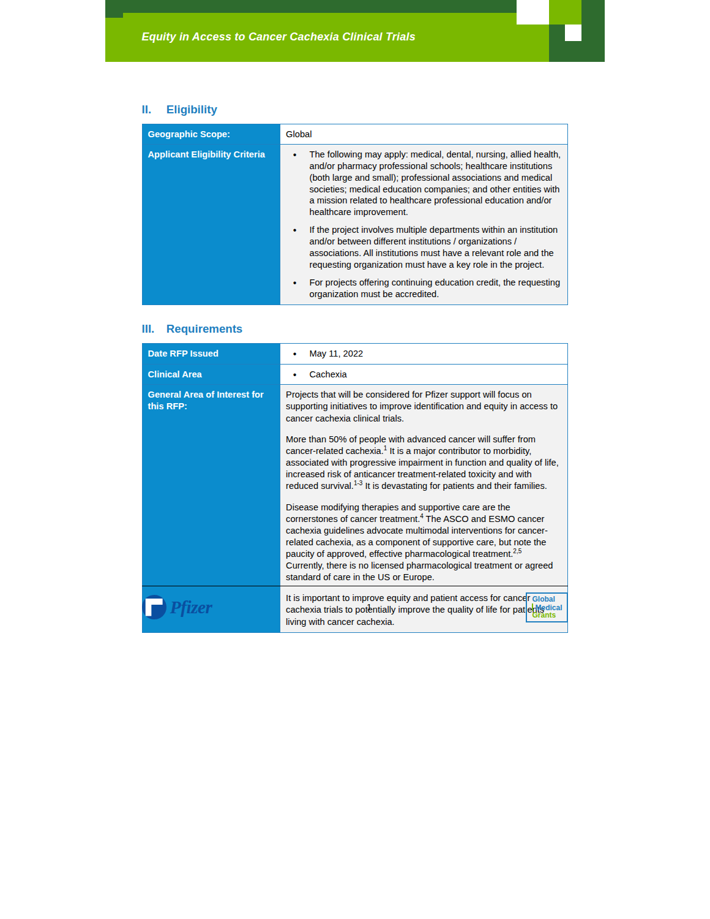Equity in Access to Cancer Cachexia Clinical Trials
II. Eligibility
| Geographic Scope: | Global |
| Applicant Eligibility Criteria | The following may apply: medical, dental, nursing, allied health, and/or pharmacy professional schools; healthcare institutions (both large and small); professional associations and medical societies; medical education companies; and other entities with a mission related to healthcare professional education and/or healthcare improvement. If the project involves multiple departments within an institution and/or between different institutions / organizations / associations. All institutions must have a relevant role and the requesting organization must have a key role in the project. For projects offering continuing education credit, the requesting organization must be accredited. |
III. Requirements
| Date RFP Issued | May 11, 2022 |
| Clinical Area | Cachexia |
| General Area of Interest for this RFP: | Projects that will be considered for Pfizer support will focus on supporting initiatives to improve identification and equity in access to cancer cachexia clinical trials. More than 50% of people with advanced cancer will suffer from cancer-related cachexia. 1 It is a major contributor to morbidity, associated with progressive impairment in function and quality of life, increased risk of anticancer treatment-related toxicity and with reduced survival. 1-3 It is devastating for patients and their families. Disease modifying therapies and supportive care are the cornerstones of cancer treatment. 4 The ASCO and ESMO cancer cachexia guidelines advocate multimodal interventions for cancer-related cachexia, as a component of supportive care, but note the paucity of approved, effective pharmacological treatment. 2,5 Currently, there is no licensed pharmacological treatment or agreed standard of care in the US or Europe. It is important to improve equity and patient access for cancer cachexia trials to potentially improve the quality of life for patients living with cancer cachexia. |
Pfizer
1
Global
Medical
Grants